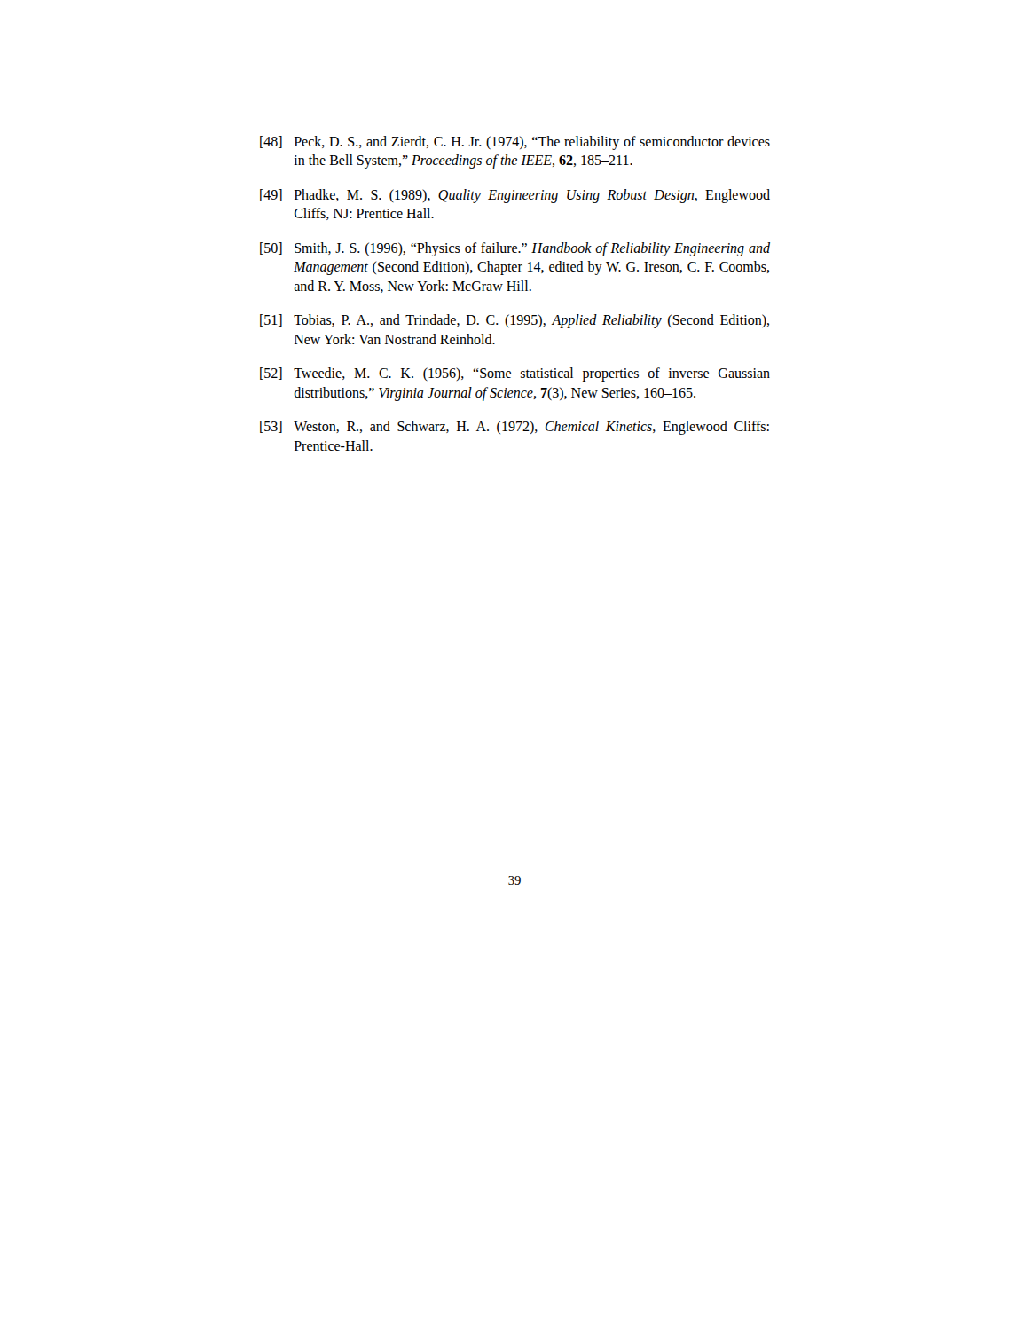[48] Peck, D. S., and Zierdt, C. H. Jr. (1974), “The reliability of semiconductor devices in the Bell System,” Proceedings of the IEEE, 62, 185–211.
[49] Phadke, M. S. (1989), Quality Engineering Using Robust Design, Englewood Cliffs, NJ: Prentice Hall.
[50] Smith, J. S. (1996), “Physics of failure.” Handbook of Reliability Engineering and Management (Second Edition), Chapter 14, edited by W. G. Ireson, C. F. Coombs, and R. Y. Moss, New York: McGraw Hill.
[51] Tobias, P. A., and Trindade, D. C. (1995), Applied Reliability (Second Edition), New York: Van Nostrand Reinhold.
[52] Tweedie, M. C. K. (1956), “Some statistical properties of inverse Gaussian distributions,” Virginia Journal of Science, 7(3), New Series, 160–165.
[53] Weston, R., and Schwarz, H. A. (1972), Chemical Kinetics, Englewood Cliffs: Prentice-Hall.
39